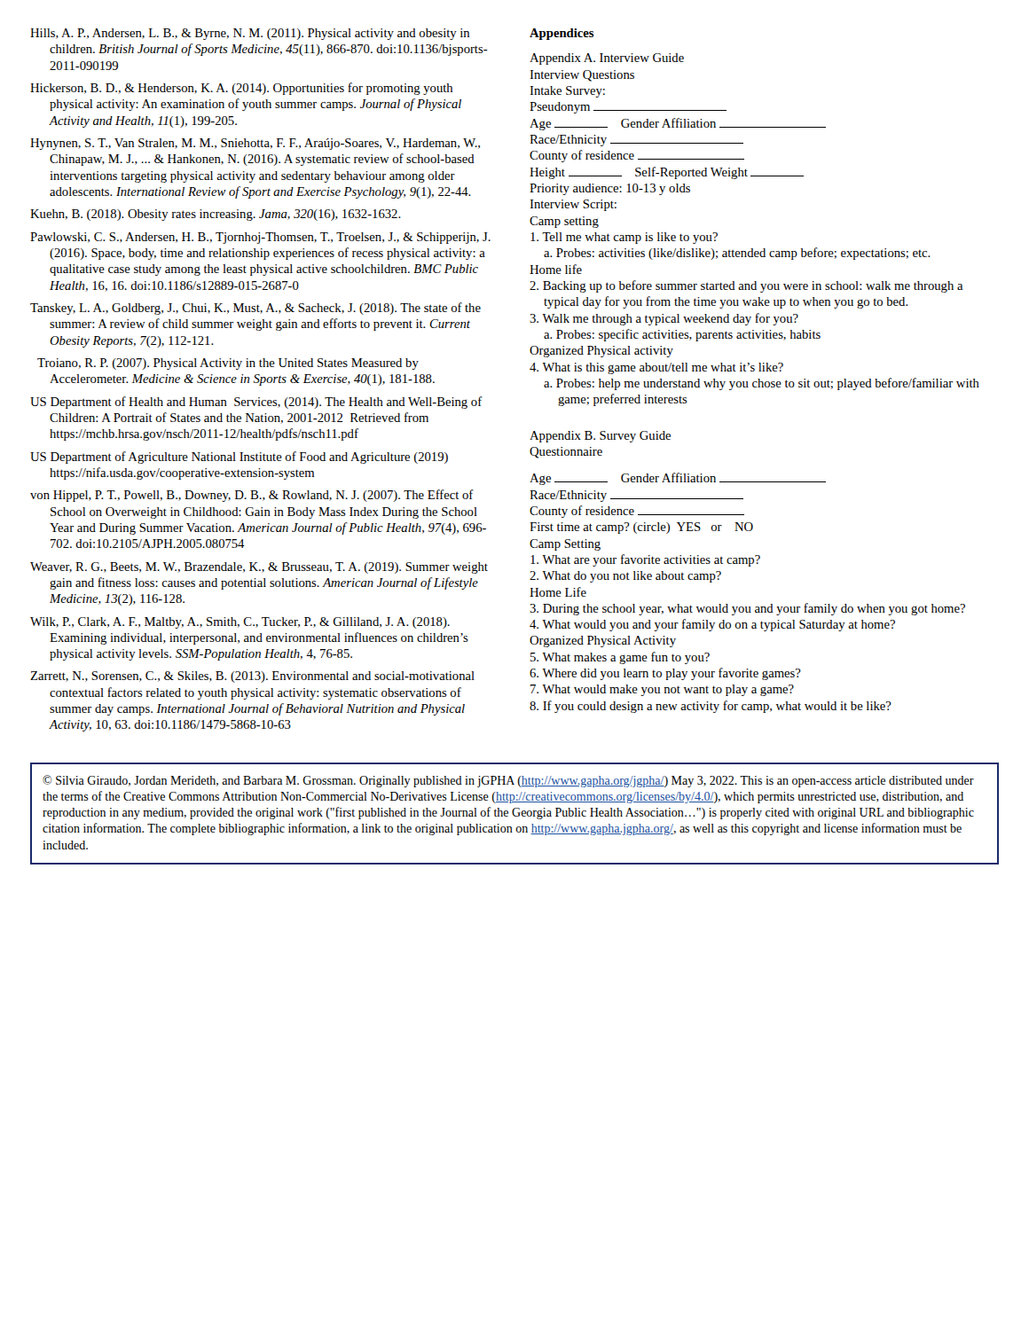Hills, A. P., Andersen, L. B., & Byrne, N. M. (2011). Physical activity and obesity in children. British Journal of Sports Medicine, 45(11), 866-870. doi:10.1136/bjsports-2011-090199
Hickerson, B. D., & Henderson, K. A. (2014). Opportunities for promoting youth physical activity: An examination of youth summer camps. Journal of Physical Activity and Health, 11(1), 199-205.
Hynynen, S. T., Van Stralen, M. M., Sniehotta, F. F., Araújo-Soares, V., Hardeman, W., Chinapaw, M. J., ... & Hankonen, N. (2016). A systematic review of school-based interventions targeting physical activity and sedentary behaviour among older adolescents. International Review of Sport and Exercise Psychology, 9(1), 22-44.
Kuehn, B. (2018). Obesity rates increasing. Jama, 320(16), 1632-1632.
Pawlowski, C. S., Andersen, H. B., Tjornhoj-Thomsen, T., Troelsen, J., & Schipperijn, J. (2016). Space, body, time and relationship experiences of recess physical activity: a qualitative case study among the least physical active schoolchildren. BMC Public Health, 16, 16. doi:10.1186/s12889-015-2687-0
Tanskey, L. A., Goldberg, J., Chui, K., Must, A., & Sacheck, J. (2018). The state of the summer: A review of child summer weight gain and efforts to prevent it. Current Obesity Reports, 7(2), 112-121.
Troiano, R. P. (2007). Physical Activity in the United States Measured by Accelerometer. Medicine & Science in Sports & Exercise, 40(1), 181-188.
US Department of Health and Human Services, (2014). The Health and Well-Being of Children: A Portrait of States and the Nation, 2001-2012 Retrieved from https://mchb.hrsa.gov/nsch/2011-12/health/pdfs/nsch11.pdf
US Department of Agriculture National Institute of Food and Agriculture (2019) https://nifa.usda.gov/cooperative-extension-system
von Hippel, P. T., Powell, B., Downey, D. B., & Rowland, N. J. (2007). The Effect of School on Overweight in Childhood: Gain in Body Mass Index During the School Year and During Summer Vacation. American Journal of Public Health, 97(4), 696-702. doi:10.2105/AJPH.2005.080754
Weaver, R. G., Beets, M. W., Brazendale, K., & Brusseau, T. A. (2019). Summer weight gain and fitness loss: causes and potential solutions. American Journal of Lifestyle Medicine, 13(2), 116-128.
Wilk, P., Clark, A. F., Maltby, A., Smith, C., Tucker, P., & Gilliland, J. A. (2018). Examining individual, interpersonal, and environmental influences on children’s physical activity levels. SSM-Population Health, 4, 76-85.
Zarrett, N., Sorensen, C., & Skiles, B. (2013). Environmental and social-motivational contextual factors related to youth physical activity: systematic observations of summer day camps. International Journal of Behavioral Nutrition and Physical Activity, 10, 63. doi:10.1186/1479-5868-10-63
Appendices
Appendix A. Interview Guide
Interview Questions
Intake Survey:
Pseudonym
Age Gender Affiliation
Race/Ethnicity
County of residence
Height Self-Reported Weight
Priority audience: 10-13 y olds
Interview Script:
Camp setting
1. Tell me what camp is like to you?
a. Probes: activities (like/dislike); attended camp before; expectations; etc.
Home life
2. Backing up to before summer started and you were in school: walk me through a typical day for you from the time you wake up to when you go to bed.
3. Walk me through a typical weekend day for you?
a. Probes: specific activities, parents activities, habits
Organized Physical activity
4. What is this game about/tell me what it’s like?
a. Probes: help me understand why you chose to sit out; played before/familiar with game; preferred interests
Appendix B. Survey Guide
Questionnaire
Age Gender Affiliation
Race/Ethnicity
County of residence
First time at camp? (circle) YES or NO
Camp Setting
1. What are your favorite activities at camp?
2. What do you not like about camp?
Home Life
3. During the school year, what would you and your family do when you got home?
4. What would you and your family do on a typical Saturday at home?
Organized Physical Activity
5. What makes a game fun to you?
6. Where did you learn to play your favorite games?
7. What would make you not want to play a game?
8. If you could design a new activity for camp, what would it be like?
© Silvia Giraudo, Jordan Merideth, and Barbara M. Grossman. Originally published in jGPHA (http://www.gapha.org/jgpha/) May 3, 2022. This is an open-access article distributed under the terms of the Creative Commons Attribution Non-Commercial No-Derivatives License (http://creativecommons.org/licenses/by/4.0/), which permits unrestricted use, distribution, and reproduction in any medium, provided the original work ("first published in the Journal of the Georgia Public Health Association…") is properly cited with original URL and bibliographic citation information. The complete bibliographic information, a link to the original publication on http://www.gapha.jgpha.org/, as well as this copyright and license information must be included.